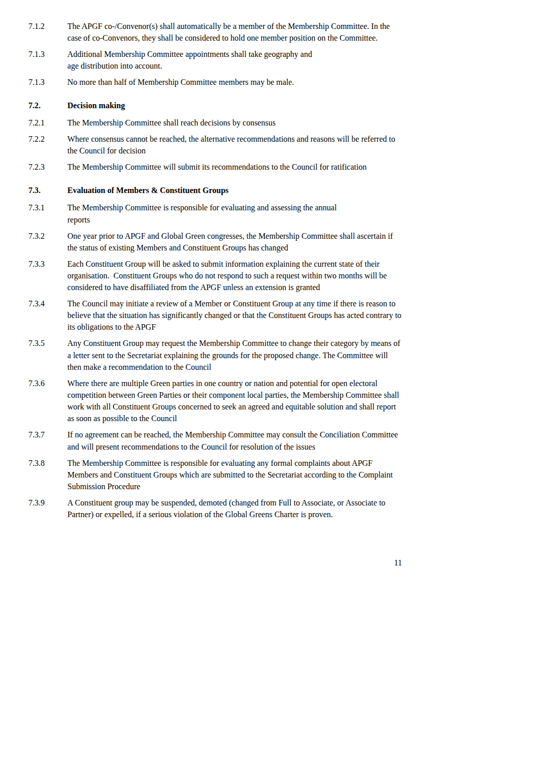7.1.2 The APGF co-/Convenor(s) shall automatically be a member of the Membership Committee. In the case of co-Convenors, they shall be considered to hold one member position on the Committee.
7.1.3 Additional Membership Committee appointments shall take geography and
age distribution into account.
7.1.3 No more than half of Membership Committee members may be male.
7.2. Decision making
7.2.1 The Membership Committee shall reach decisions by consensus
7.2.2 Where consensus cannot be reached, the alternative recommendations and reasons will be referred to the Council for decision
7.2.3 The Membership Committee will submit its recommendations to the Council for ratification
7.3. Evaluation of Members & Constituent Groups
7.3.1 The Membership Committee is responsible for evaluating and assessing the annual
reports
7.3.2 One year prior to APGF and Global Green congresses, the Membership Committee shall ascertain if the status of existing Members and Constituent Groups has changed
7.3.3 Each Constituent Group will be asked to submit information explaining the current state of their organisation. Constituent Groups who do not respond to such a request within two months will be considered to have disaffiliated from the APGF unless an extension is granted
7.3.4 The Council may initiate a review of a Member or Constituent Group at any time if there is reason to believe that the situation has significantly changed or that the Constituent Groups has acted contrary to its obligations to the APGF
7.3.5 Any Constituent Group may request the Membership Committee to change their category by means of a letter sent to the Secretariat explaining the grounds for the proposed change. The Committee will then make a recommendation to the Council
7.3.6 Where there are multiple Green parties in one country or nation and potential for open electoral competition between Green Parties or their component local parties, the Membership Committee shall work with all Constituent Groups concerned to seek an agreed and equitable solution and shall report as soon as possible to the Council
7.3.7 If no agreement can be reached, the Membership Committee may consult the Conciliation Committee and will present recommendations to the Council for resolution of the issues
7.3.8 The Membership Committee is responsible for evaluating any formal complaints about APGF Members and Constituent Groups which are submitted to the Secretariat according to the Complaint Submission Procedure
7.3.9 A Constituent group may be suspended, demoted (changed from Full to Associate, or Associate to Partner) or expelled, if a serious violation of the Global Greens Charter is proven.
11